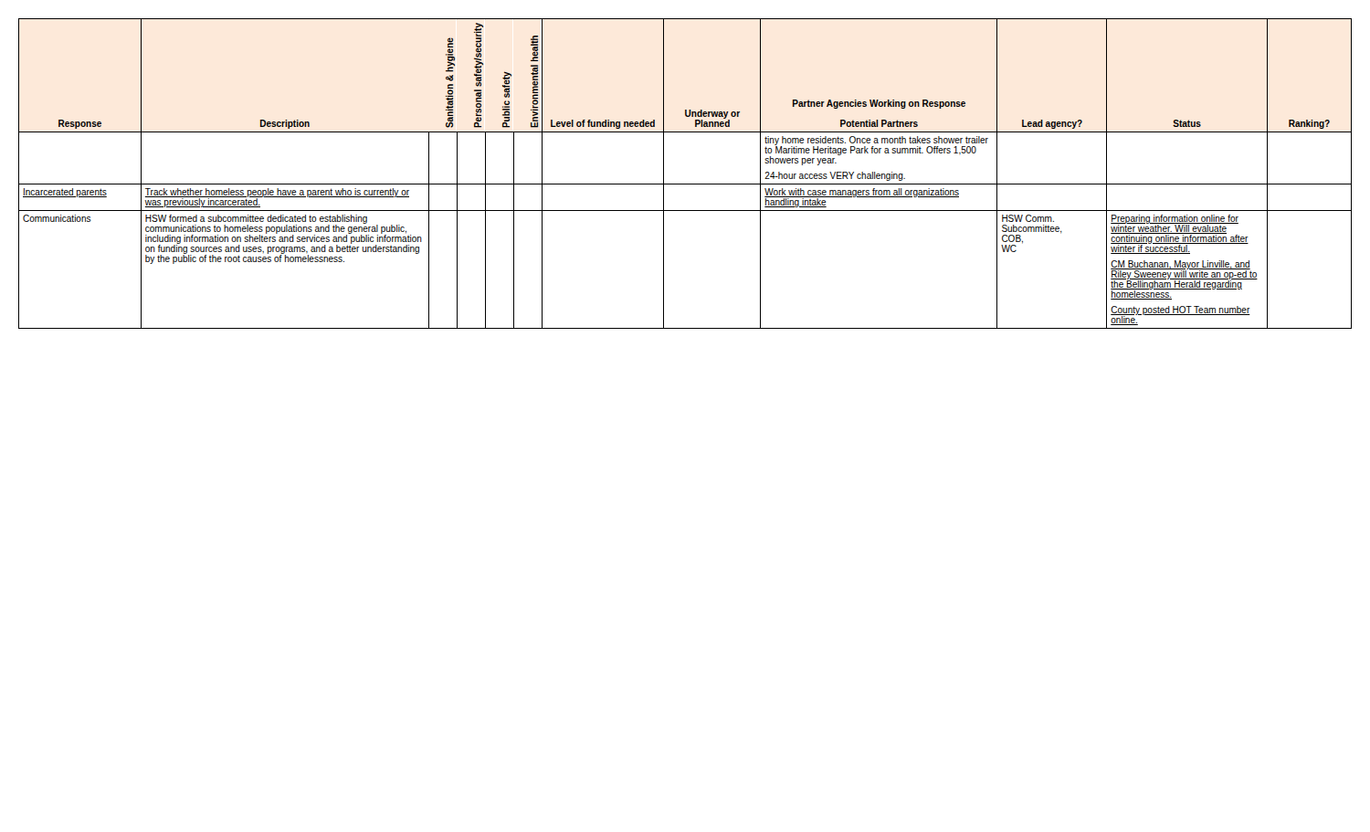| Response | Description | Sanitation & hygiene | Personal safety/security | Public safety | Environmental health | Level of funding needed | Underway or Planned | Partner Agencies Working on Response Potential Partners | Lead agency? | Status | Ranking? |
| --- | --- | --- | --- | --- | --- | --- | --- | --- | --- | --- | --- |
| | | | | | | | | tiny home residents. Once a month takes shower trailer to Maritime Heritage Park for a summit. Offers 1,500 showers per year. 24-hour access VERY challenging. | | | |
| Incarcerated parents | Track whether homeless people have a parent who is currently or was previously incarcerated. | | | | | | | Work with case managers from all organizations handling intake | | | |
| Communications | HSW formed a subcommittee dedicated to establishing communications to homeless populations and the general public, including information on shelters and services and public information on funding sources and uses, programs, and a better understanding by the public of the root causes of homelessness. | | | | | | | | HSW Comm. Subcommittee, COB, WC | Preparing information online for winter weather. Will evaluate continuing online information after winter if successful. CM Buchanan, Mayor Linville, and Riley Sweeney will write an op-ed to the Bellingham Herald regarding homelessness. County posted HOT Team number online. | |